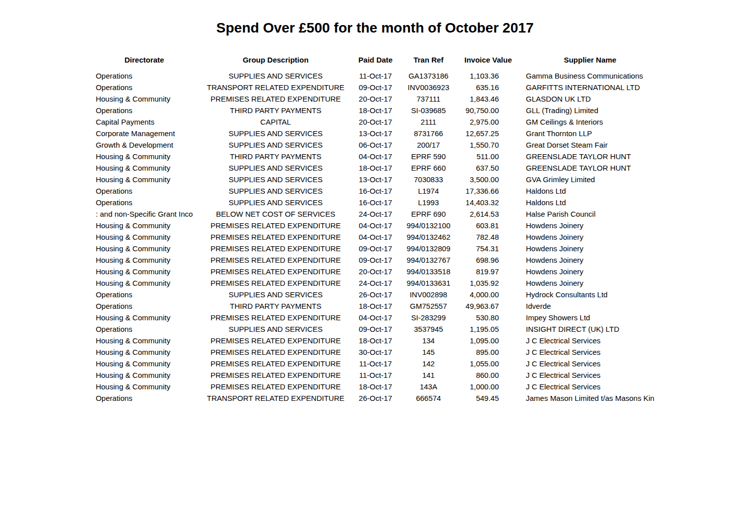Spend Over £500 for the month of October 2017
| Directorate | Group Description | Paid Date | Tran Ref | Invoice Value | Supplier Name |
| --- | --- | --- | --- | --- | --- |
| Operations | SUPPLIES AND SERVICES | 11-Oct-17 | GA1373186 | 1,103.36 | Gamma Business Communications |
| Operations | TRANSPORT RELATED EXPENDITURE | 09-Oct-17 | INV0036923 | 635.16 | GARFITTS INTERNATIONAL LTD |
| Housing & Community | PREMISES RELATED EXPENDITURE | 20-Oct-17 | 737111 | 1,843.46 | GLASDON UK LTD |
| Operations | THIRD PARTY PAYMENTS | 18-Oct-17 | SI-039685 | 90,750.00 | GLL (Trading) Limited |
| Capital Payments | CAPITAL | 20-Oct-17 | 2111 | 2,975.00 | GM Ceilings & Interiors |
| Corporate Management | SUPPLIES AND SERVICES | 13-Oct-17 | 8731766 | 12,657.25 | Grant Thornton LLP |
| Growth & Development | SUPPLIES AND SERVICES | 06-Oct-17 | 200/17 | 1,550.70 | Great Dorset Steam Fair |
| Housing & Community | THIRD PARTY PAYMENTS | 04-Oct-17 | EPRF 590 | 511.00 | GREENSLADE TAYLOR HUNT |
| Housing & Community | SUPPLIES AND SERVICES | 18-Oct-17 | EPRF 660 | 637.50 | GREENSLADE TAYLOR HUNT |
| Housing & Community | SUPPLIES AND SERVICES | 13-Oct-17 | 7030833 | 3,500.00 | GVA Grimley Limited |
| Operations | SUPPLIES AND SERVICES | 16-Oct-17 | L1974 | 17,336.66 | Haldons Ltd |
| Operations | SUPPLIES AND SERVICES | 16-Oct-17 | L1993 | 14,403.32 | Haldons Ltd |
| : and non-Specific Grant Inco | BELOW NET COST OF SERVICES | 24-Oct-17 | EPRF 690 | 2,614.53 | Halse Parish Council |
| Housing & Community | PREMISES RELATED EXPENDITURE | 04-Oct-17 | 994/0132100 | 603.81 | Howdens Joinery |
| Housing & Community | PREMISES RELATED EXPENDITURE | 04-Oct-17 | 994/0132462 | 782.48 | Howdens Joinery |
| Housing & Community | PREMISES RELATED EXPENDITURE | 09-Oct-17 | 994/0132809 | 754.31 | Howdens Joinery |
| Housing & Community | PREMISES RELATED EXPENDITURE | 09-Oct-17 | 994/0132767 | 698.96 | Howdens Joinery |
| Housing & Community | PREMISES RELATED EXPENDITURE | 20-Oct-17 | 994/0133518 | 819.97 | Howdens Joinery |
| Housing & Community | PREMISES RELATED EXPENDITURE | 24-Oct-17 | 994/0133631 | 1,035.92 | Howdens Joinery |
| Operations | SUPPLIES AND SERVICES | 26-Oct-17 | INV002898 | 4,000.00 | Hydrock Consultants Ltd |
| Operations | THIRD PARTY PAYMENTS | 18-Oct-17 | GM752557 | 49,963.67 | Idverde |
| Housing & Community | PREMISES RELATED EXPENDITURE | 04-Oct-17 | SI-283299 | 530.80 | Impey Showers Ltd |
| Operations | SUPPLIES AND SERVICES | 09-Oct-17 | 3537945 | 1,195.05 | INSIGHT DIRECT (UK) LTD |
| Housing & Community | PREMISES RELATED EXPENDITURE | 18-Oct-17 | 134 | 1,095.00 | J C Electrical Services |
| Housing & Community | PREMISES RELATED EXPENDITURE | 30-Oct-17 | 145 | 895.00 | J C Electrical Services |
| Housing & Community | PREMISES RELATED EXPENDITURE | 11-Oct-17 | 142 | 1,055.00 | J C Electrical Services |
| Housing & Community | PREMISES RELATED EXPENDITURE | 11-Oct-17 | 141 | 860.00 | J C Electrical Services |
| Housing & Community | PREMISES RELATED EXPENDITURE | 18-Oct-17 | 143A | 1,000.00 | J C Electrical Services |
| Operations | TRANSPORT RELATED EXPENDITURE | 26-Oct-17 | 666574 | 549.45 | James Mason Limited t/as Masons Kin |